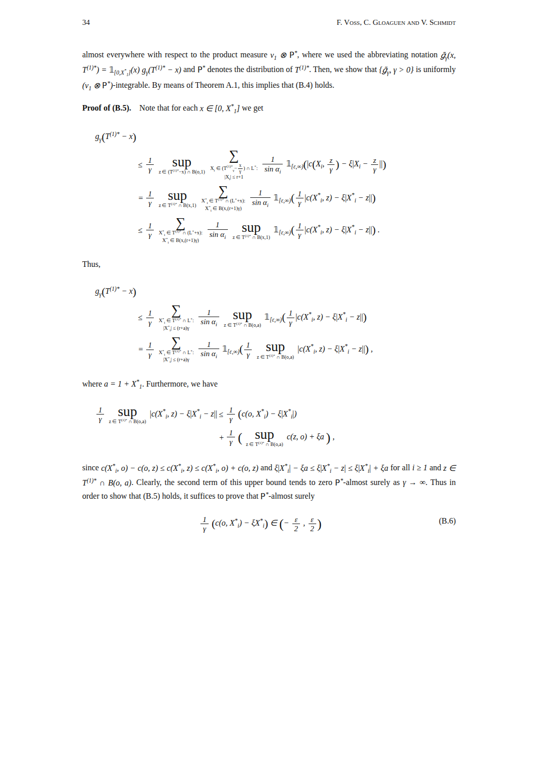34 F. Voss, C. Gloaguen and V. Schmidt
almost everywhere with respect to the product measure ν1 ⊗ 𝖯*, where we used the abbreviating notation 𝑔̃γ(x, T(1)*) = 𝟙[0,X*1](x) gγ(T(1)* − x) and 𝖯* denotes the distribution of T(1)*. Then, we show that {𝑔̃γ, γ > 0} is uniformly (ν1 ⊗ 𝖯*)-integrable. By means of Theorem A.1, this implies that (B.4) holds.
Proof of (B.5). Note that for each x ∈ [0, X*1] we get
| g γ ( T (1)* − x ) | | |
| | ≤ | 1 γ sup z ∈ (T (1)* −x) ∩ B(o,1) ∑ X i ∈ (T (1)* γ − x γ ) ∩ L + : /X i / ≤ r+1 1 sin α i 𝟙 [ε,∞) ( / c ( X i , z γ ) − ξ / X i − z γ // ) |
| | = | 1 γ sup z ∈ T (1)* ∩ B(x,1) ∑ X * i ∈ T (1)* ∩ (L + +x): X * i ∈ B(x,(r+1)γ) 1 sin α i 𝟙 [ε,∞) ( 1 γ / c(X * i , z) − ξ / X * i − z // ) |
| | ≤ | 1 γ ∑ X * i ∈ T (1)* ∩ (L + +x): X * i ∈ B(x,(r+1)γ) 1 sin α i sup z ∈ T (1)* ∩ B(x,1) 𝟙 [ε,∞) ( 1 γ / c(X * i , z) − ξ / X * i − z // ) . |
Thus,
| g γ ( T (1)* − x ) | | |
| | ≤ | 1 γ ∑ X * i ∈ T (1)* ∩ L + : /X * i / ≤ (r+a)γ 1 sin α i sup z ∈ T (1)* ∩ B(o,a) 𝟙 [ε,∞) ( 1 γ / c(X * i , z) − ξ / X * i − z // ) |
| | = | 1 γ ∑ X * i ∈ T (1)* ∩ L + : /X * i / ≤ (r+a)γ 1 sin α i 𝟙 [ε,∞) ( 1 γ sup z ∈ T (1)* ∩ B(o,a) / c(X * i , z) − ξ / X * i − z // ) , |
where a = 1 + X*1. Furthermore, we have
| 1 γ sup z ∈ T (1)* ∩ B(o,a) / c(X * i , z) − ξ / X * i − z // | ≤ | 1 γ ( c(o, X * i ) − ξ / X * i / ) |
| | + | 1 γ ( sup z ∈ T (1)* ∩ B(o,a) c(z, o) + ξa ) , |
since c(X*i, o) − c(o, z) ≤ c(X*i, z) ≤ c(X*i, o) + c(o, z) and ξ|X*i| − ξa ≤ ξ|X*i − z| ≤ ξ|X*i| + ξa for all i ≥ 1 and z ∈ T(1)* ∩ B(o, a). Clearly, the second term of this upper bound tends to zero 𝖯*-almost surely as γ → ∞. Thus in order to show that (B.5) holds, it suffices to prove that 𝖯*-almost surely
(B.6) 1 γ (c(o, X*i) − ξX*i) ∈ (− ε 2 , ε 2)